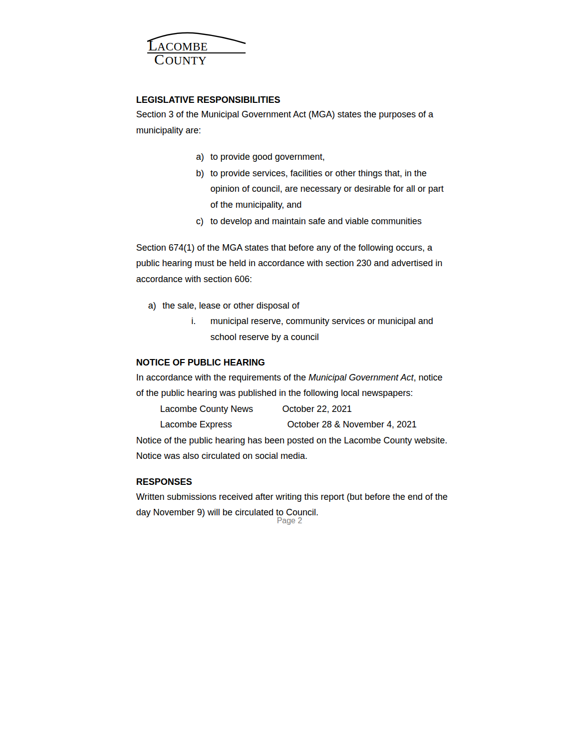L ACOMBE C OUNTY
LEGISLATIVE RESPONSIBILITIES
Section 3 of the Municipal Government Act (MGA) states the purposes of a municipality are:
a) to provide good government,
b) to provide services, facilities or other things that, in the opinion of council, are necessary or desirable for all or part of the municipality, and
c) to develop and maintain safe and viable communities
Section 674(1) of the MGA states that before any of the following occurs, a public hearing must be held in accordance with section 230 and advertised in accordance with section 606:
a) the sale, lease or other disposal of
i. municipal reserve, community services or municipal and school reserve by a council
NOTICE OF PUBLIC HEARING
In accordance with the requirements of the Municipal Government Act, notice of the public hearing was published in the following local newspapers:
Lacombe County News October 22, 2021
Lacombe Express October 28 & November 4, 2021
Notice of the public hearing has been posted on the Lacombe County website. Notice was also circulated on social media.
RESPONSES
Written submissions received after writing this report (but before the end of the day November 9) will be circulated to Council.
Page 2